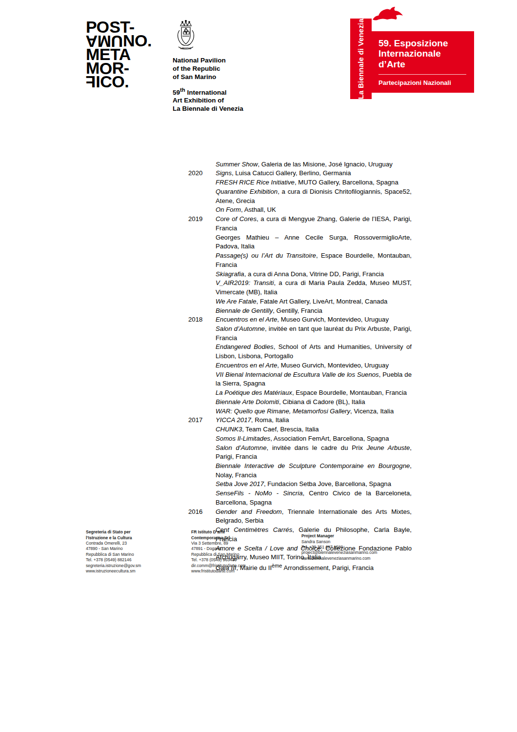POST-
UMANO.
META
MOR-
FICO.
LIBERTAS
National Pavilion
of the Republic
of San Marino
59th International
Art Exhibition of
La Biennale di Venezia
La Biennale di Venezia
59. Esposizione
Internazionale
d’Arte
Partecipazioni Nazionali
Summer Show, Galeria de las Misione, José Ignacio, Uruguay
2020
Signs, Luisa Catucci Gallery, Berlino, Germania
FRESH RICE Rice Initiative, MUTO Gallery, Barcellona, Spagna
Quarantine Exhibition, a cura di Dionisis Chritofilogiannis, Space52, Atene, Grecia
On Form, Asthall, UK
2019
Core of Cores, a cura di Mengyue Zhang, Galerie de l’IESA, Parigi, Francia
Georges Mathieu – Anne Cecile Surga, RossovermiglioArte, Padova, Italia
Passage(s) ou l’Art du Transitoire, Espace Bourdelle, Montauban, Francia
Skiagrafia, a cura di Anna Dona, Vitrine DD, Parigi, Francia
V_AIR2019: Transiti, a cura di Maria Paula Zedda, Museo MUST, Vimercate (MB), Italia
We Are Fatale, Fatale Art Gallery, LiveArt, Montreal, Canada
Biennale de Gentilly, Gentilly, Francia
2018
Encuentros en el Arte, Museo Gurvich, Montevideo, Uruguay
Salon d’Automne, invitée en tant que lauréat du Prix Arbuste, Parigi, Francia
Endangered Bodies, School of Arts and Humanities, University of Lisbon, Lisbona, Portogallo
Encuentros en el Arte, Museo Gurvich, Montevideo, Uruguay
VII Bienal Internacional de Escultura Valle de los Suenos, Puebla de la Sierra, Spagna
La Poétique des Matériaux, Espace Bourdelle, Montauban, Francia
Biennale Arte Dolomiti, Cibiana di Cadore (BL), Italia
WAR: Quello que Rimane, Metamorfosi Gallery, Vicenza, Italia
2017
YICCA 2017, Roma, Italia
CHUNK3, Team Caef, Brescia, Italia
Somos Il-Limitades, Association FemArt, Barcellona, Spagna
Salon d’Automne, invitée dans le cadre du Prix Jeune Arbuste, Parigi, Francia
Biennale Interactive de Sculpture Contemporaine en Bourgogne, Nolay, Francia
Setba Jove 2017, Fundacion Setba Jove, Barcellona, Spagna
SenseFils - NoMo - Sincria, Centro Civico de la Barceloneta, Barcellona, Spagna
2016
Gender and Freedom, Triennale Internationale des Arts Mixtes, Belgrado, Serbia
Cent Centimètres Carrés, Galerie du Philosophe, Carla Bayle, Francia
Amore e Scelta / Love and Choice, Collezione Fondazione Pablo Atchugarry, Museo MIIT, Torino, Italia
Gaia III, Mairie du IIème Arrondissement, Parigi, Francia
Segreteria di Stato per
l’Istruzione e la Cultura
Contrada Omerelli, 23
47890 - San Marino
Repubblica di San Marino
Tel. +378 (0549) 882146
segreteria.istruzione@gov.sm
www.istruzioneecultura.sm
FR Istituto D’arte
Contemporanea Srl
Via 3 Settembre, 89
47891 - Dogana
Repubblica di San Marino
Tel. +378 (0549) 963439
dir.comm@fristitutodarte.com
www.fristitutodarte.com
Project Manager
Sandra Sanson
Tel. +39 351 697 1580
project@biennaleveneziasanmarino.com
www.biennaleveneziasanmarino.com